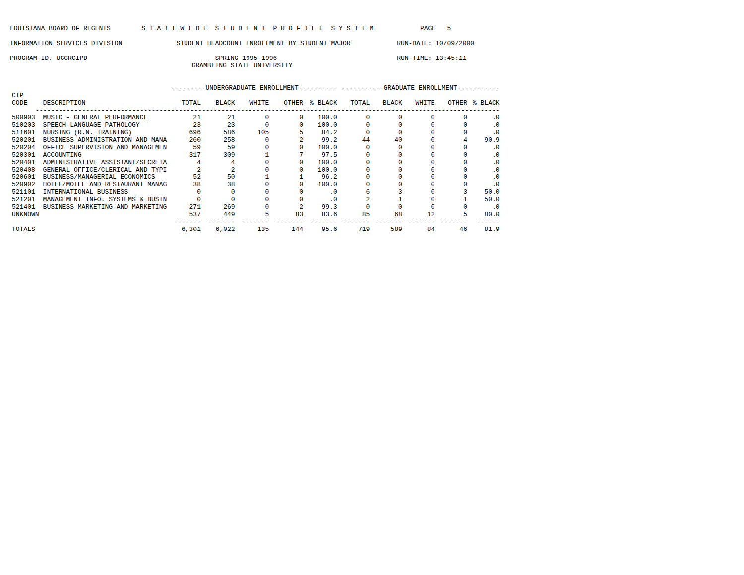LOUISIANA BOARD OF REGENTS S T A T E W I D E S T U D E N T P R O F I L E S Y S T E M PAGE 5 INFORMATION SERVICES DIVISION STUDENT HEADCOUNT ENROLLMENT BY STUDENT MAJOR RUN-DATE: 10/09/2000 PROGRAM-ID. UGGRCIPD SPRING 1995-1996 RUN-TIME: 13:45:11 GRAMBLING STATE UNIVERSITY
| | ---------UNDERGRADUATE ENROLLMENT---------- | -----------GRADUATE ENROLLMENT----------- |
| --- | --- | --- |
| CIP | | | |
| CODE | DESCRIPTION | TOTAL | BLACK | WHITE | OTHER | % BLACK | TOTAL | BLACK | WHITE | OTHER | % BLACK |
| ------------------------------------------------------------------------------------------------------------------------ |
| 500903 | MUSIC - GENERAL PERFORMANCE | 21 | 21 | 0 | 0 | 100.0 | 0 | 0 | 0 | 0 | .0 |
| 510203 | SPEECH-LANGUAGE PATHOLOGY | 23 | 23 | 0 | 0 | 100.0 | 0 | 0 | 0 | 0 | .0 |
| 511601 | NURSING (R.N. TRAINING) | 696 | 586 | 105 | 5 | 84.2 | 0 | 0 | 0 | 0 | .0 |
| 520201 | BUSINESS ADMINISTRATION AND MANA | 260 | 258 | 0 | 2 | 99.2 | 44 | 40 | 0 | 4 | 90.9 |
| 520204 | OFFICE SUPERVISION AND MANAGEMEN | 59 | 59 | 0 | 0 | 100.0 | 0 | 0 | 0 | 0 | .0 |
| 520301 | ACCOUNTING | 317 | 309 | 1 | 7 | 97.5 | 0 | 0 | 0 | 0 | .0 |
| 520401 | ADMINISTRATIVE ASSISTANT/SECRETA | 4 | 4 | 0 | 0 | 100.0 | 0 | 0 | 0 | 0 | .0 |
| 520408 | GENERAL OFFICE/CLERICAL AND TYPI | 2 | 2 | 0 | 0 | 100.0 | 0 | 0 | 0 | 0 | .0 |
| 520601 | BUSINESS/MANAGERIAL ECONOMICS | 52 | 50 | 1 | 1 | 96.2 | 0 | 0 | 0 | 0 | .0 |
| 520902 | HOTEL/MOTEL AND RESTAURANT MANAG | 38 | 38 | 0 | 0 | 100.0 | 0 | 0 | 0 | 0 | .0 |
| 521101 | INTERNATIONAL BUSINESS | 0 | 0 | 0 | 0 | .0 | 6 | 3 | 0 | 3 | 50.0 |
| 521201 | MANAGEMENT INFO. SYSTEMS & BUSIN | 0 | 0 | 0 | 0 | .0 | 2 | 1 | 0 | 1 | 50.0 |
| 521401 | BUSINESS MARKETING AND MARKETING | 271 | 269 | 0 | 2 | 99.3 | 0 | 0 | 0 | 0 | .0 |
| UNKNOWN | | 537 | 449 | 5 | 83 | 83.6 | 85 | 68 | 12 | 5 | 80.0 |
| | ------- | ------- | ------- | ------- | ------- | ------- | ------- | ------- | ------- | ------ |
| TOTALS | | 6,301 | 6,022 | 135 | 144 | 95.6 | 719 | 589 | 84 | 46 | 81.9 |